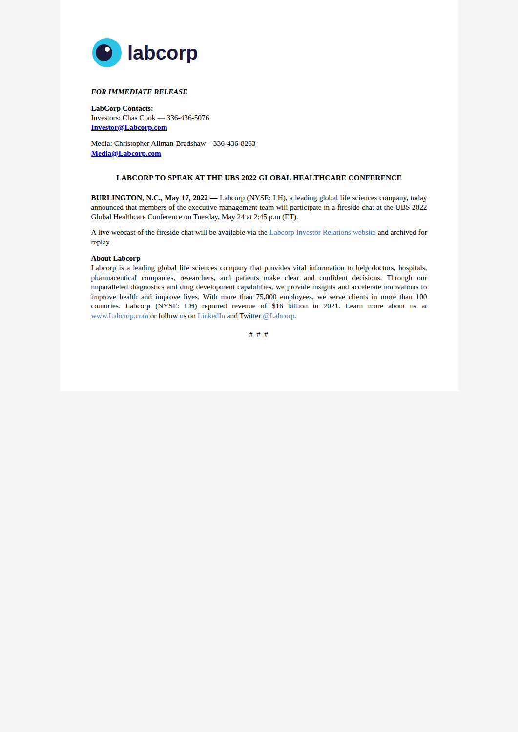labcorp
FOR IMMEDIATE RELEASE
LabCorp Contacts:
Investors: Chas Cook — 336-436-5076
Investor@Labcorp.com
Media: Christopher Allman-Bradshaw – 336-436-8263
Media@Labcorp.com
LABCORP TO SPEAK AT THE UBS 2022 GLOBAL HEALTHCARE CONFERENCE
BURLINGTON, N.C., May 17, 2022 — Labcorp (NYSE: LH), a leading global life sciences company, today announced that members of the executive management team will participate in a fireside chat at the UBS 2022 Global Healthcare Conference on Tuesday, May 24 at 2:45 p.m (ET).
A live webcast of the fireside chat will be available via the Labcorp Investor Relations website and archived for replay.
About Labcorp
Labcorp is a leading global life sciences company that provides vital information to help doctors, hospitals, pharmaceutical companies, researchers, and patients make clear and confident decisions. Through our unparalleled diagnostics and drug development capabilities, we provide insights and accelerate innovations to improve health and improve lives. With more than 75,000 employees, we serve clients in more than 100 countries. Labcorp (NYSE: LH) reported revenue of $16 billion in 2021. Learn more about us at www.Labcorp.com or follow us on LinkedIn and Twitter @Labcorp.
# # #